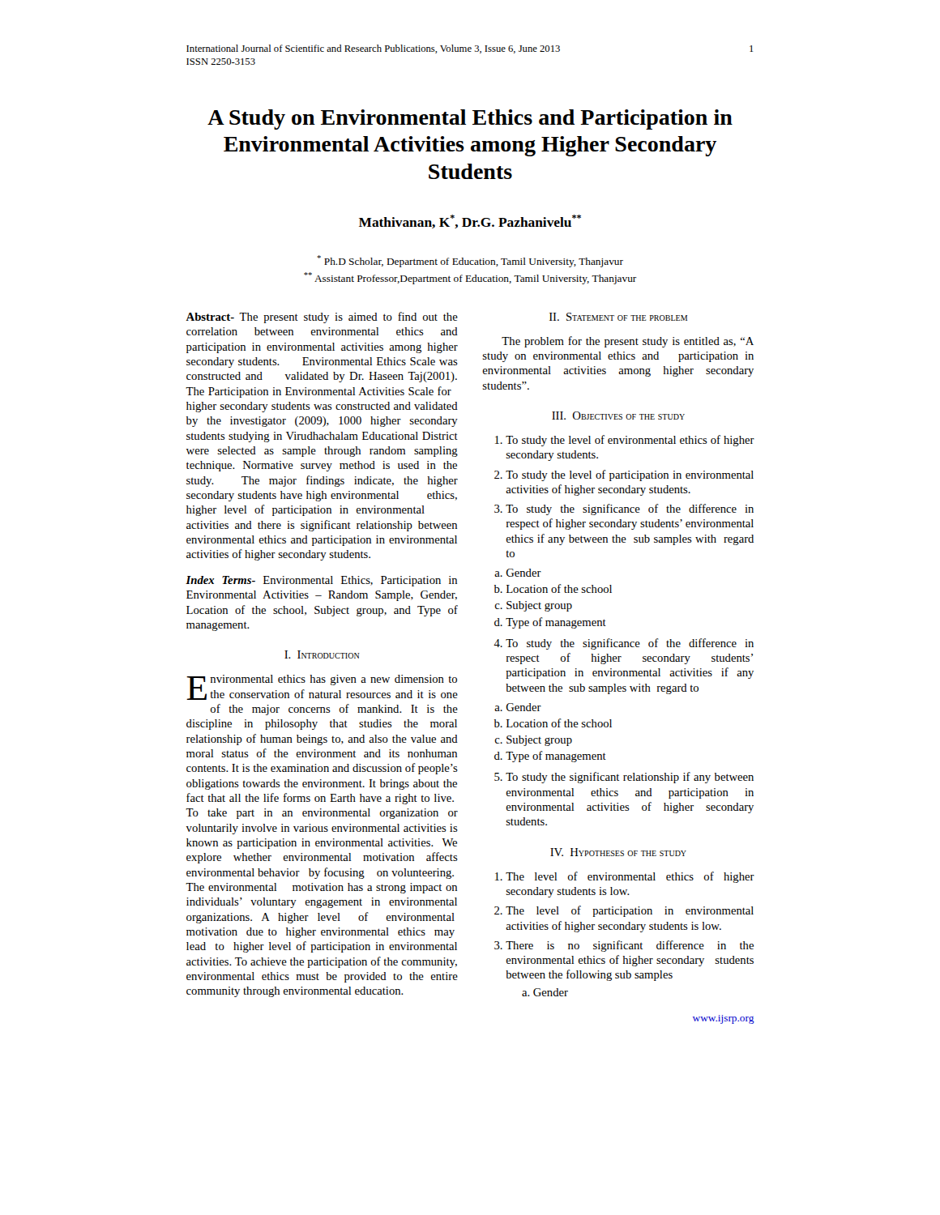International Journal of Scientific and Research Publications, Volume 3, Issue 6, June 2013 ISSN 2250-3153 1
A Study on Environmental Ethics and Participation in Environmental Activities among Higher Secondary Students
Mathivanan, K*, Dr.G. Pazhanivelu**
* Ph.D Scholar, Department of Education, Tamil University, Thanjavur
** Assistant Professor,Department of Education, Tamil University, Thanjavur
Abstract- The present study is aimed to find out the correlation between environmental ethics and participation in environmental activities among higher secondary students. Environmental Ethics Scale was constructed and validated by Dr. Haseen Taj(2001). The Participation in Environmental Activities Scale for higher secondary students was constructed and validated by the investigator (2009), 1000 higher secondary students studying in Virudhachalam Educational District were selected as sample through random sampling technique. Normative survey method is used in the study. The major findings indicate, the higher secondary students have high environmental ethics, higher level of participation in environmental activities and there is significant relationship between environmental ethics and participation in environmental activities of higher secondary students.
Index Terms- Environmental Ethics, Participation in Environmental Activities – Random Sample, Gender, Location of the school, Subject group, and Type of management.
I. Introduction
Environmental ethics has given a new dimension to the conservation of natural resources and it is one of the major concerns of mankind. It is the discipline in philosophy that studies the moral relationship of human beings to, and also the value and moral status of the environment and its nonhuman contents. It is the examination and discussion of people’s obligations towards the environment. It brings about the fact that all the life forms on Earth have a right to live. To take part in an environmental organization or voluntarily involve in various environmental activities is known as participation in environmental activities. We explore whether environmental motivation affects environmental behavior by focusing on volunteering. The environmental motivation has a strong impact on individuals’ voluntary engagement in environmental organizations. A higher level of environmental motivation due to higher environmental ethics may lead to higher level of participation in environmental activities. To achieve the participation of the community, environmental ethics must be provided to the entire community through environmental education.
II. Statement of the problem
The problem for the present study is entitled as, “A study on environmental ethics and participation in environmental activities among higher secondary students”.
III. Objectives of the study
To study the level of environmental ethics of higher secondary students.
To study the level of participation in environmental activities of higher secondary students.
To study the significance of the difference in respect of higher secondary students’ environmental ethics if any between the sub samples with regard to
Gender
Location of the school
Subject group
Type of management
To study the significance of the difference in respect of higher secondary students’ participation in environmental activities if any between the sub samples with regard to
Gender
Location of the school
Subject group
Type of management
To study the significant relationship if any between environmental ethics and participation in environmental activities of higher secondary students.
IV. Hypotheses of the study
The level of environmental ethics of higher secondary students is low.
The level of participation in environmental activities of higher secondary students is low.
There is no significant difference in the environmental ethics of higher secondary students between the following sub samples
Gender
www.ijsrp.org